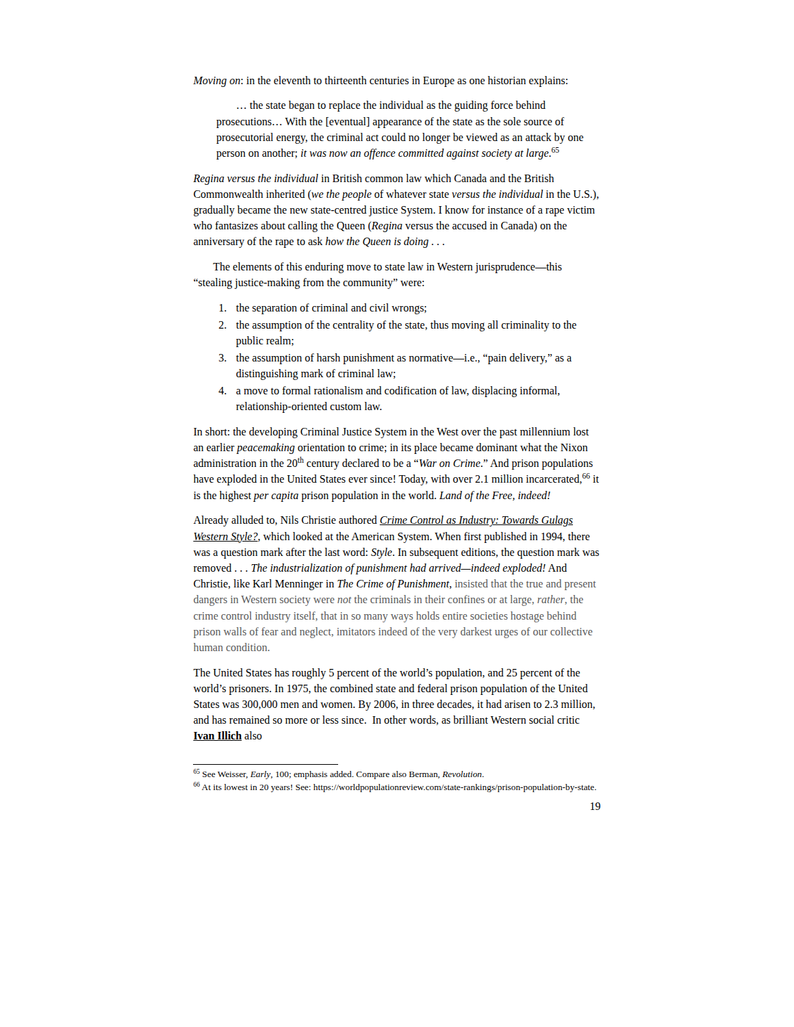Moving on: in the eleventh to thirteenth centuries in Europe as one historian explains:
… the state began to replace the individual as the guiding force behind prosecutions… With the [eventual] appearance of the state as the sole source of prosecutorial energy, the criminal act could no longer be viewed as an attack by one person on another; it was now an offence committed against society at large.65
Regina versus the individual in British common law which Canada and the British Commonwealth inherited (we the people of whatever state versus the individual in the U.S.), gradually became the new state-centred justice System. I know for instance of a rape victim who fantasizes about calling the Queen (Regina versus the accused in Canada) on the anniversary of the rape to ask how the Queen is doing . . .
The elements of this enduring move to state law in Western jurisprudence—this “stealing justice-making from the community” were:
the separation of criminal and civil wrongs;
the assumption of the centrality of the state, thus moving all criminality to the public realm;
the assumption of harsh punishment as normative—i.e., “pain delivery,” as a distinguishing mark of criminal law;
a move to formal rationalism and codification of law, displacing informal, relationship-oriented custom law.
In short: the developing Criminal Justice System in the West over the past millennium lost an earlier peacemaking orientation to crime; in its place became dominant what the Nixon administration in the 20th century declared to be a “War on Crime.” And prison populations have exploded in the United States ever since! Today, with over 2.1 million incarcerated,66 it is the highest per capita prison population in the world. Land of the Free, indeed!
Already alluded to, Nils Christie authored Crime Control as Industry: Towards Gulags Western Style?, which looked at the American System. When first published in 1994, there was a question mark after the last word: Style. In subsequent editions, the question mark was removed . . . The industrialization of punishment had arrived—indeed exploded! And Christie, like Karl Menninger in The Crime of Punishment, insisted that the true and present dangers in Western society were not the criminals in their confines or at large, rather, the crime control industry itself, that in so many ways holds entire societies hostage behind prison walls of fear and neglect, imitators indeed of the very darkest urges of our collective human condition.
The United States has roughly 5 percent of the world’s population, and 25 percent of the world’s prisoners. In 1975, the combined state and federal prison population of the United States was 300,000 men and women. By 2006, in three decades, it had arisen to 2.3 million, and has remained so more or less since. In other words, as brilliant Western social critic Ivan Illich also
65 See Weisser, Early, 100; emphasis added. Compare also Berman, Revolution.
66 At its lowest in 20 years! See: https://worldpopulationreview.com/state-rankings/prison-population-by-state.
19